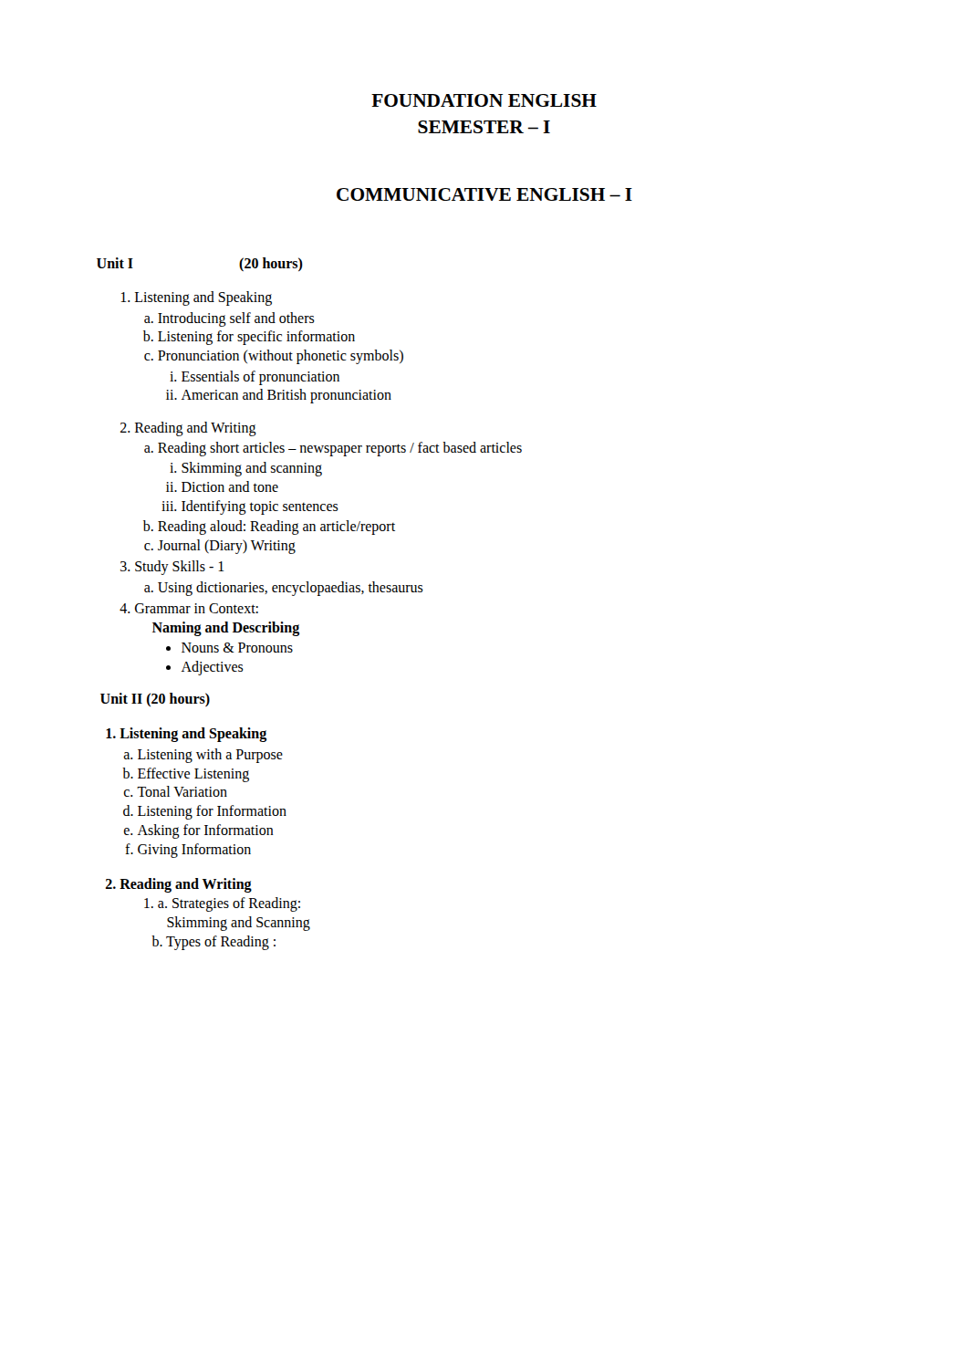FOUNDATION ENGLISH
SEMESTER – I
COMMUNICATIVE ENGLISH – I
Unit I (20 hours)
Listening and Speaking
Introducing self and others
Listening for specific information
Pronunciation (without phonetic symbols)
Essentials of pronunciation
American and British pronunciation
Reading and Writing
Reading short articles – newspaper reports / fact based articles
Skimming and scanning
Diction and tone
Identifying topic sentences
Reading aloud: Reading an article/report
Journal (Diary) Writing
Study Skills - 1
Using dictionaries, encyclopaedias, thesaurus
Grammar in Context:
Naming and Describing
Nouns & Pronouns
Adjectives
Unit II (20 hours)
Listening and Speaking
Listening with a Purpose
Effective Listening
Tonal Variation
Listening for Information
Asking for Information
Giving Information
Reading and Writing
1. a. Strategies of Reading:
Skimming and Scanning
b. Types of Reading :